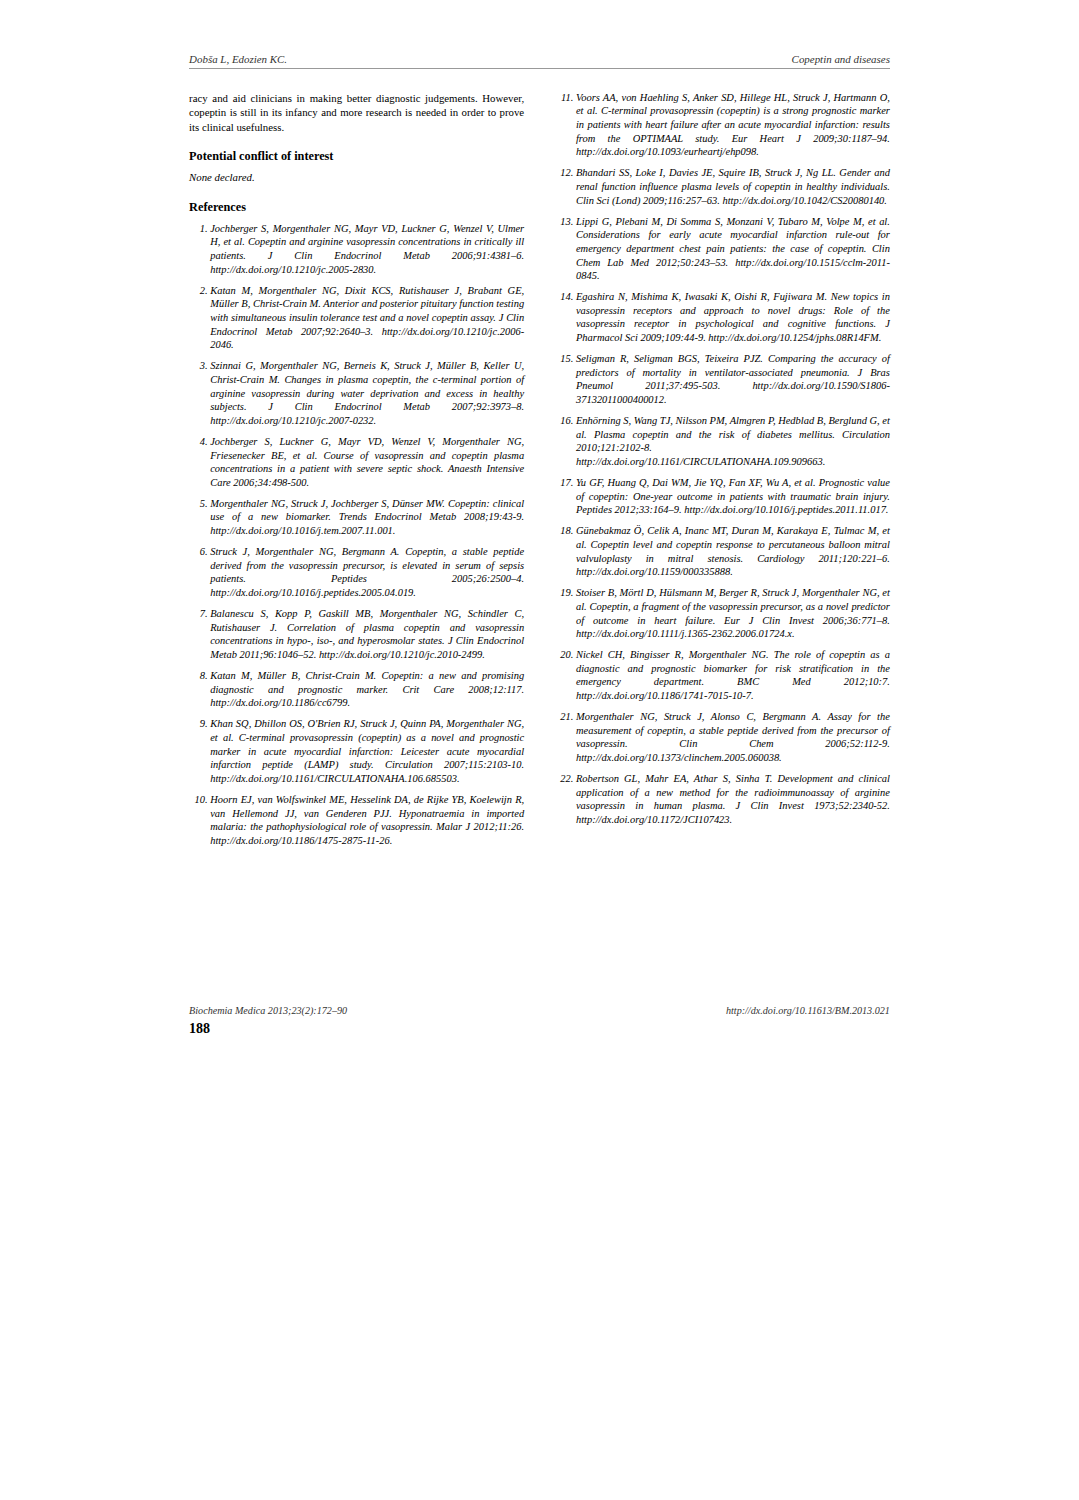Dobša L, Edozien KC. Copeptin and diseases
racy and aid clinicians in making better diagnostic judgements. However, copeptin is still in its infancy and more research is needed in order to prove its clinical usefulness.
Potential conflict of interest
None declared.
References
Jochberger S, Morgenthaler NG, Mayr VD, Luckner G, Wenzel V, Ulmer H, et al. Copeptin and arginine vasopressin concentrations in critically ill patients. J Clin Endocrinol Metab 2006;91:4381–6. http://dx.doi.org/10.1210/jc.2005-2830.
Katan M, Morgenthaler NG, Dixit KCS, Rutishauser J, Brabant GE, Müller B, Christ-Crain M. Anterior and posterior pituitary function testing with simultaneous insulin tolerance test and a novel copeptin assay. J Clin Endocrinol Metab 2007;92:2640–3. http://dx.doi.org/10.1210/jc.2006-2046.
Szinnai G, Morgenthaler NG, Berneis K, Struck J, Müller B, Keller U, Christ-Crain M. Changes in plasma copeptin, the c-terminal portion of arginine vasopressin during water deprivation and excess in healthy subjects. J Clin Endocrinol Metab 2007;92:3973–8. http://dx.doi.org/10.1210/jc.2007-0232.
Jochberger S, Luckner G, Mayr VD, Wenzel V, Morgenthaler NG, Friesenecker BE, et al. Course of vasopressin and copeptin plasma concentrations in a patient with severe septic shock. Anaesth Intensive Care 2006;34:498-500.
Morgenthaler NG, Struck J, Jochberger S, Dünser MW. Copeptin: clinical use of a new biomarker. Trends Endocrinol Metab 2008;19:43-9. http://dx.doi.org/10.1016/j.tem.2007.11.001.
Struck J, Morgenthaler NG, Bergmann A. Copeptin, a stable peptide derived from the vasopressin precursor, is elevated in serum of sepsis patients. Peptides 2005;26:2500–4. http://dx.doi.org/10.1016/j.peptides.2005.04.019.
Balanescu S, Kopp P, Gaskill MB, Morgenthaler NG, Schindler C, Rutishauser J. Correlation of plasma copeptin and vasopressin concentrations in hypo-, iso-, and hyperosmolar states. J Clin Endocrinol Metab 2011;96:1046–52. http://dx.doi.org/10.1210/jc.2010-2499.
Katan M, Müller B, Christ-Crain M. Copeptin: a new and promising diagnostic and prognostic marker. Crit Care 2008;12:117. http://dx.doi.org/10.1186/cc6799.
Khan SQ, Dhillon OS, O'Brien RJ, Struck J, Quinn PA, Morgenthaler NG, et al. C-terminal provasopressin (copeptin) as a novel and prognostic marker in acute myocardial infarction: Leicester acute myocardial infarction peptide (LAMP) study. Circulation 2007;115:2103-10. http://dx.doi.org/10.1161/CIRCULATIONAHA.106.685503.
Hoorn EJ, van Wolfswinkel ME, Hesselink DA, de Rijke YB, Koelewijn R, van Hellemond JJ, van Genderen PJJ. Hyponatraemia in imported malaria: the pathophysiological role of vasopressin. Malar J 2012;11:26. http://dx.doi.org/10.1186/1475-2875-11-26.
Voors AA, von Haehling S, Anker SD, Hillege HL, Struck J, Hartmann O, et al. C-terminal provasopressin (copeptin) is a strong prognostic marker in patients with heart failure after an acute myocardial infarction: results from the OPTIMAAL study. Eur Heart J 2009;30:1187–94. http://dx.doi.org/10.1093/eurheartj/ehp098.
Bhandari SS, Loke I, Davies JE, Squire IB, Struck J, Ng LL. Gender and renal function influence plasma levels of copeptin in healthy individuals. Clin Sci (Lond) 2009;116:257–63. http://dx.doi.org/10.1042/CS20080140.
Lippi G, Plebani M, Di Somma S, Monzani V, Tubaro M, Volpe M, et al. Considerations for early acute myocardial infarction rule-out for emergency department chest pain patients: the case of copeptin. Clin Chem Lab Med 2012;50:243–53. http://dx.doi.org/10.1515/cclm-2011-0845.
Egashira N, Mishima K, Iwasaki K, Oishi R, Fujiwara M. New topics in vasopressin receptors and approach to novel drugs: Role of the vasopressin receptor in psychological and cognitive functions. J Pharmacol Sci 2009;109:44-9. http://dx.doi.org/10.1254/jphs.08R14FM.
Seligman R, Seligman BGS, Teixeira PJZ. Comparing the accuracy of predictors of mortality in ventilator-associated pneumonia. J Bras Pneumol 2011;37:495-503. http://dx.doi.org/10.1590/S1806-37132011000400012.
Enhörning S, Wang TJ, Nilsson PM, Almgren P, Hedblad B, Berglund G, et al. Plasma copeptin and the risk of diabetes mellitus. Circulation 2010;121:2102-8. http://dx.doi.org/10.1161/CIRCULATIONAHA.109.909663.
Yu GF, Huang Q, Dai WM, Jie YQ, Fan XF, Wu A, et al. Prognostic value of copeptin: One-year outcome in patients with traumatic brain injury. Peptides 2012;33:164–9. http://dx.doi.org/10.1016/j.peptides.2011.11.017.
Günebakmaz Ö, Celik A, Inanc MT, Duran M, Karakaya E, Tulmac M, et al. Copeptin level and copeptin response to percutaneous balloon mitral valvuloplasty in mitral stenosis. Cardiology 2011;120:221–6. http://dx.doi.org/10.1159/000335888.
Stoiser B, Mörtl D, Hülsmann M, Berger R, Struck J, Morgenthaler NG, et al. Copeptin, a fragment of the vasopressin precursor, as a novel predictor of outcome in heart failure. Eur J Clin Invest 2006;36:771–8. http://dx.doi.org/10.1111/j.1365-2362.2006.01724.x.
Nickel CH, Bingisser R, Morgenthaler NG. The role of copeptin as a diagnostic and prognostic biomarker for risk stratification in the emergency department. BMC Med 2012;10:7. http://dx.doi.org/10.1186/1741-7015-10-7.
Morgenthaler NG, Struck J, Alonso C, Bergmann A. Assay for the measurement of copeptin, a stable peptide derived from the precursor of vasopressin. Clin Chem 2006;52:112-9. http://dx.doi.org/10.1373/clinchem.2005.060038.
Robertson GL, Mahr EA, Athar S, Sinha T. Development and clinical application of a new method for the radioimmunoassay of arginine vasopressin in human plasma. J Clin Invest 1973;52:2340-52. http://dx.doi.org/10.1172/JCI107423.
Biochemia Medica 2013;23(2):172–90 http://dx.doi.org/10.11613/BM.2013.021
188